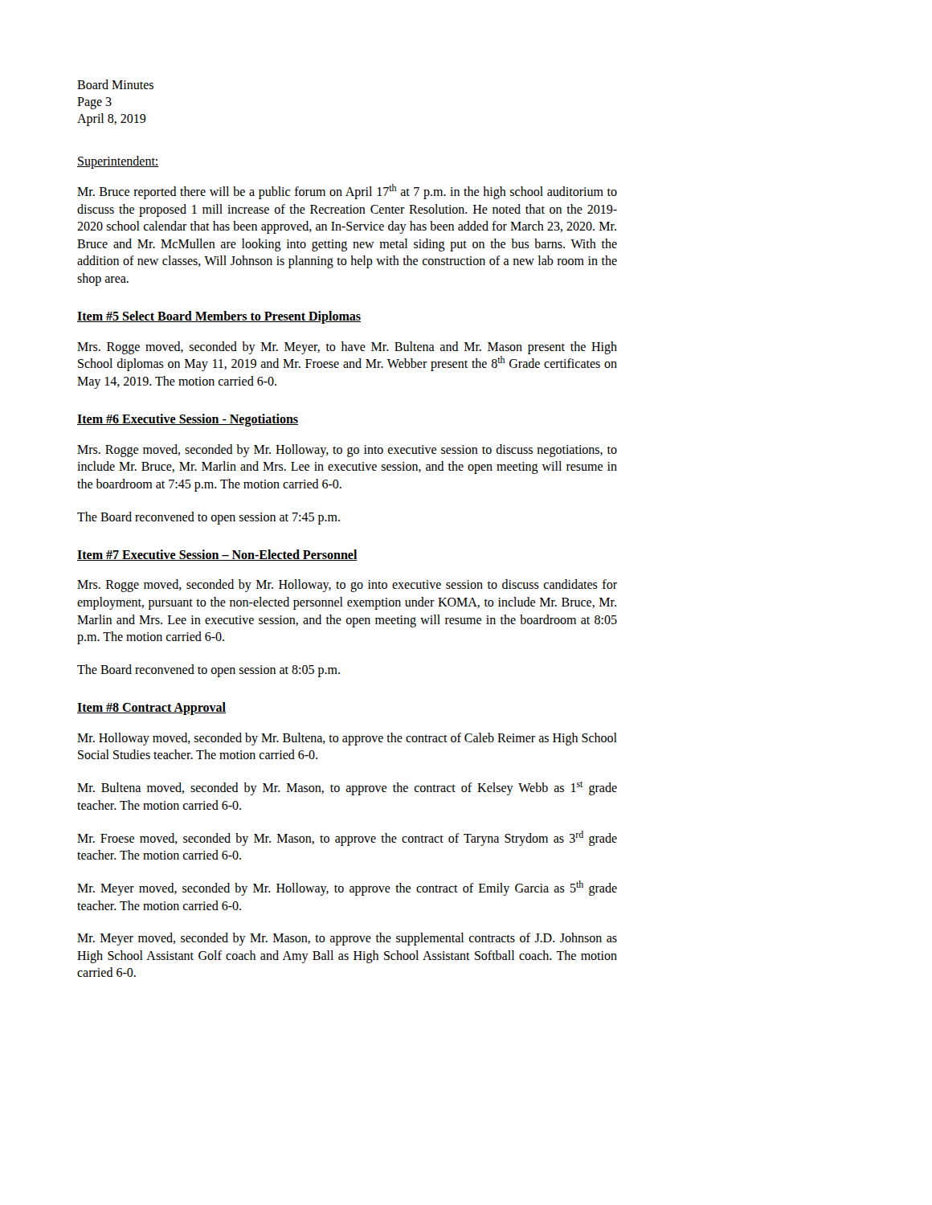Board Minutes
Page 3
April 8, 2019
Superintendent:
Mr. Bruce reported there will be a public forum on April 17th at 7 p.m. in the high school auditorium to discuss the proposed 1 mill increase of the Recreation Center Resolution. He noted that on the 2019-2020 school calendar that has been approved, an In-Service day has been added for March 23, 2020. Mr. Bruce and Mr. McMullen are looking into getting new metal siding put on the bus barns. With the addition of new classes, Will Johnson is planning to help with the construction of a new lab room in the shop area.
Item #5 Select Board Members to Present Diplomas
Mrs. Rogge moved, seconded by Mr. Meyer, to have Mr. Bultena and Mr. Mason present the High School diplomas on May 11, 2019 and Mr. Froese and Mr. Webber present the 8th Grade certificates on May 14, 2019. The motion carried 6-0.
Item #6 Executive Session - Negotiations
Mrs. Rogge moved, seconded by Mr. Holloway, to go into executive session to discuss negotiations, to include Mr. Bruce, Mr. Marlin and Mrs. Lee in executive session, and the open meeting will resume in the boardroom at 7:45 p.m. The motion carried 6-0.
The Board reconvened to open session at 7:45 p.m.
Item #7 Executive Session – Non-Elected Personnel
Mrs. Rogge moved, seconded by Mr. Holloway, to go into executive session to discuss candidates for employment, pursuant to the non-elected personnel exemption under KOMA, to include Mr. Bruce, Mr. Marlin and Mrs. Lee in executive session, and the open meeting will resume in the boardroom at 8:05 p.m. The motion carried 6-0.
The Board reconvened to open session at 8:05 p.m.
Item #8 Contract Approval
Mr. Holloway moved, seconded by Mr. Bultena, to approve the contract of Caleb Reimer as High School Social Studies teacher. The motion carried 6-0.
Mr. Bultena moved, seconded by Mr. Mason, to approve the contract of Kelsey Webb as 1st grade teacher. The motion carried 6-0.
Mr. Froese moved, seconded by Mr. Mason, to approve the contract of Taryna Strydom as 3rd grade teacher. The motion carried 6-0.
Mr. Meyer moved, seconded by Mr. Holloway, to approve the contract of Emily Garcia as 5th grade teacher. The motion carried 6-0.
Mr. Meyer moved, seconded by Mr. Mason, to approve the supplemental contracts of J.D. Johnson as High School Assistant Golf coach and Amy Ball as High School Assistant Softball coach. The motion carried 6-0.